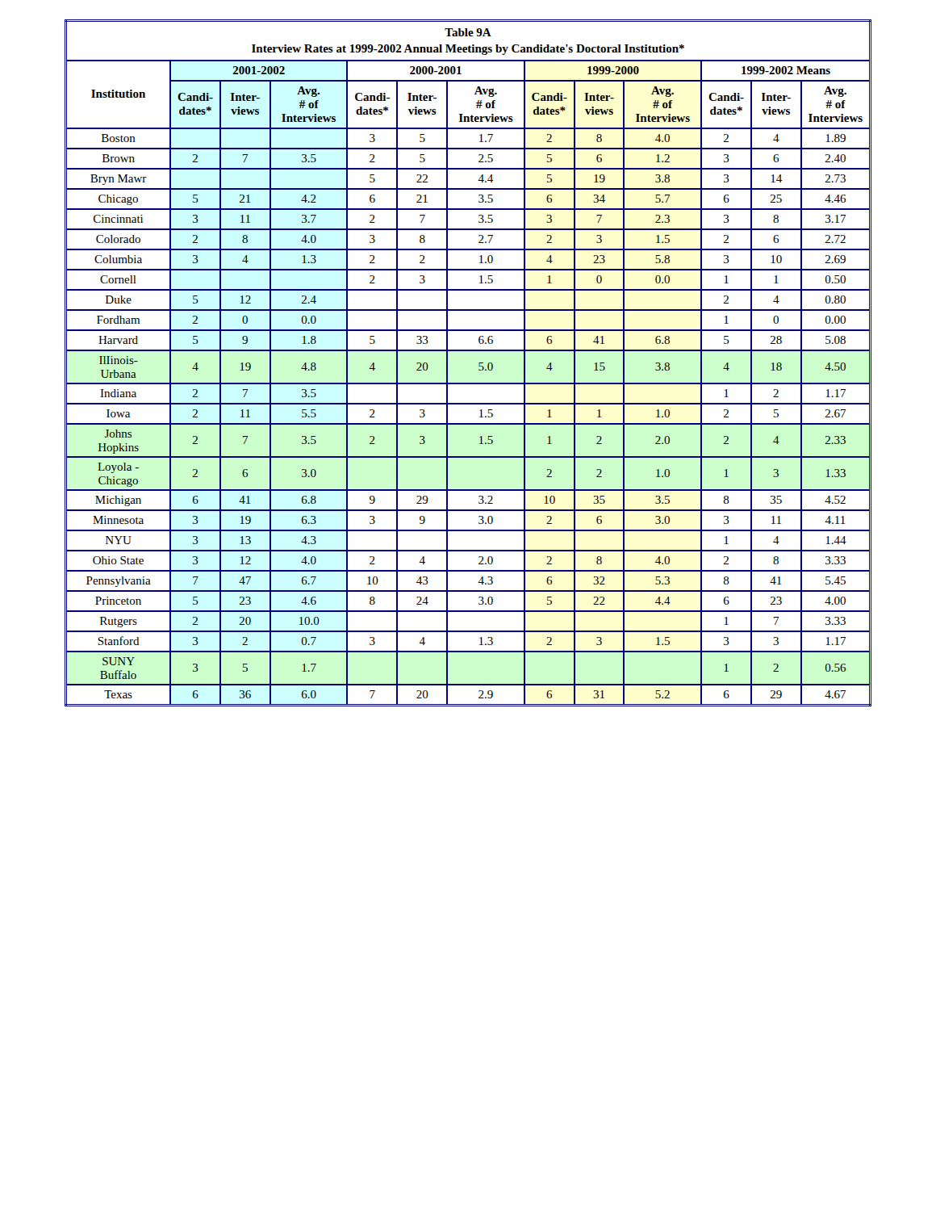| Table 9A Interview Rates at 1999-2002 Annual Meetings by Candidate's Doctoral Institution* |
| Institution | 2001-2002 | 2000-2001 | 1999-2000 | 1999-2002 Means |
| Candi- dates* | Inter- views | Avg. # of Interviews | Candi- dates* | Inter- views | Avg. # of Interviews | Candi- dates* | Inter- views | Avg. # of Interviews | Candi- dates* | Inter- views | Avg. # of Interviews |
| Boston | | | | 3 | 5 | 1.7 | 2 | 8 | 4.0 | 2 | 4 | 1.89 |
| Brown | 2 | 7 | 3.5 | 2 | 5 | 2.5 | 5 | 6 | 1.2 | 3 | 6 | 2.40 |
| Bryn Mawr | | | | 5 | 22 | 4.4 | 5 | 19 | 3.8 | 3 | 14 | 2.73 |
| Chicago | 5 | 21 | 4.2 | 6 | 21 | 3.5 | 6 | 34 | 5.7 | 6 | 25 | 4.46 |
| Cincinnati | 3 | 11 | 3.7 | 2 | 7 | 3.5 | 3 | 7 | 2.3 | 3 | 8 | 3.17 |
| Colorado | 2 | 8 | 4.0 | 3 | 8 | 2.7 | 2 | 3 | 1.5 | 2 | 6 | 2.72 |
| Columbia | 3 | 4 | 1.3 | 2 | 2 | 1.0 | 4 | 23 | 5.8 | 3 | 10 | 2.69 |
| Cornell | | | | 2 | 3 | 1.5 | 1 | 0 | 0.0 | 1 | 1 | 0.50 |
| Duke | 5 | 12 | 2.4 | | | | | | | 2 | 4 | 0.80 |
| Fordham | 2 | 0 | 0.0 | | | | | | | 1 | 0 | 0.00 |
| Harvard | 5 | 9 | 1.8 | 5 | 33 | 6.6 | 6 | 41 | 6.8 | 5 | 28 | 5.08 |
| IlIinois- Urbana | 4 | 19 | 4.8 | 4 | 20 | 5.0 | 4 | 15 | 3.8 | 4 | 18 | 4.50 |
| Indiana | 2 | 7 | 3.5 | | | | | | | 1 | 2 | 1.17 |
| Iowa | 2 | 11 | 5.5 | 2 | 3 | 1.5 | 1 | 1 | 1.0 | 2 | 5 | 2.67 |
| Johns Hopkins | 2 | 7 | 3.5 | 2 | 3 | 1.5 | 1 | 2 | 2.0 | 2 | 4 | 2.33 |
| Loyola - Chicago | 2 | 6 | 3.0 | | | | 2 | 2 | 1.0 | 1 | 3 | 1.33 |
| Michigan | 6 | 41 | 6.8 | 9 | 29 | 3.2 | 10 | 35 | 3.5 | 8 | 35 | 4.52 |
| Minnesota | 3 | 19 | 6.3 | 3 | 9 | 3.0 | 2 | 6 | 3.0 | 3 | 11 | 4.11 |
| NYU | 3 | 13 | 4.3 | | | | | | | 1 | 4 | 1.44 |
| Ohio State | 3 | 12 | 4.0 | 2 | 4 | 2.0 | 2 | 8 | 4.0 | 2 | 8 | 3.33 |
| Pennsylvania | 7 | 47 | 6.7 | 10 | 43 | 4.3 | 6 | 32 | 5.3 | 8 | 41 | 5.45 |
| Princeton | 5 | 23 | 4.6 | 8 | 24 | 3.0 | 5 | 22 | 4.4 | 6 | 23 | 4.00 |
| Rutgers | 2 | 20 | 10.0 | | | | | | | 1 | 7 | 3.33 |
| Stanford | 3 | 2 | 0.7 | 3 | 4 | 1.3 | 2 | 3 | 1.5 | 3 | 3 | 1.17 |
| SUNY Buffalo | 3 | 5 | 1.7 | | | | | | | 1 | 2 | 0.56 |
| Texas | 6 | 36 | 6.0 | 7 | 20 | 2.9 | 6 | 31 | 5.2 | 6 | 29 | 4.67 |